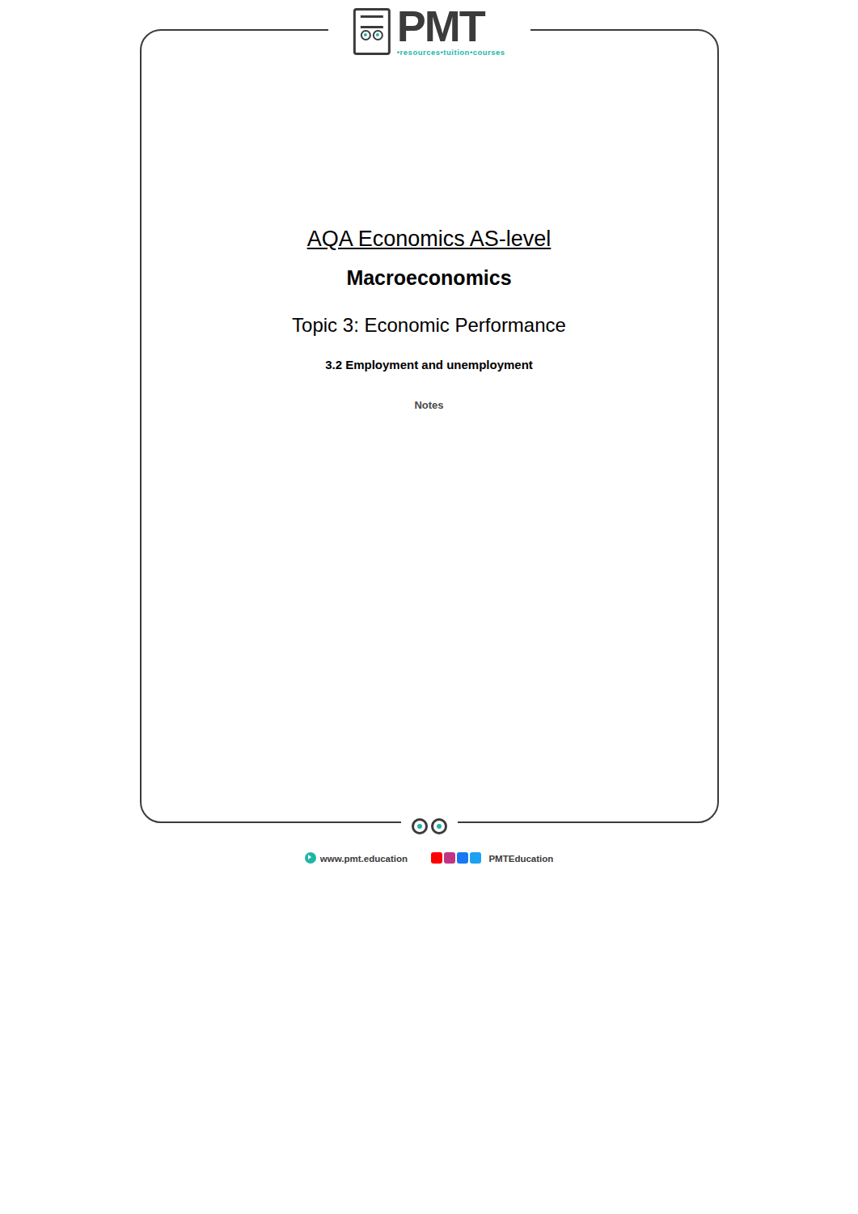PMT
•resources•tuition•courses
AQA Economics AS-level
Macroeconomics
Topic 3: Economic Performance
3.2 Employment and unemployment
Notes
www.pmt.education PMTEducation